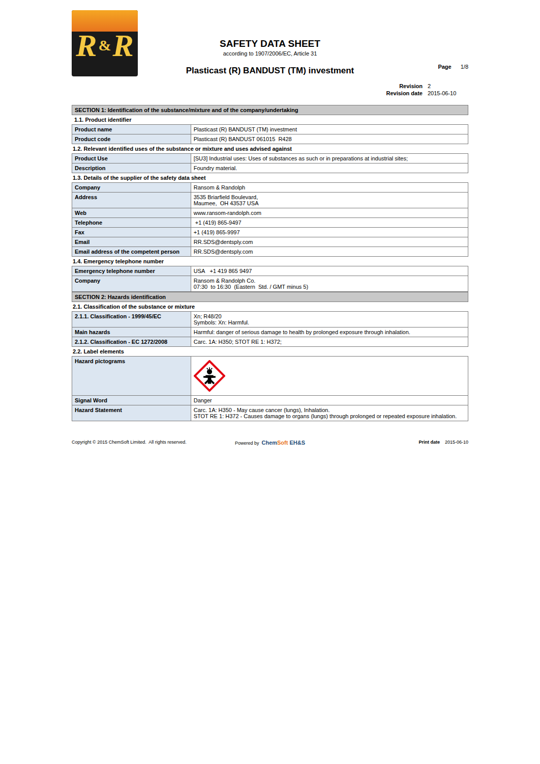R R
&
SAFETY DATA SHEET
according to 1907/2006/EC, Article 31
Page1/8
Plasticast (R) BANDUST (TM) investment
Revision 2
Revision date 2015-06-10
| SECTION 1: Identification of the substance/mixture and of the company/undertaking |
| 1.1. Product identifier |
| Product name | Plasticast (R) BANDUST (TM) investment |
| Product code | Plasticast (R) BANDUST 061015 R428 |
| 1.2. Relevant identified uses of the substance or mixture and uses advised against |
| Product Use | [SU3] Industrial uses: Uses of substances as such or in preparations at industrial sites; |
| Description | Foundry material. |
| 1.3. Details of the supplier of the safety data sheet |
| Company | Ransom & Randolph |
| Address | 3535 Briarfield Boulevard, Maumee, OH 43537 USA |
| Web | www.ransom-randolph.com |
| Telephone | +1 (419) 865-9497 |
| Fax | +1 (419) 865-9997 |
| Email | RR.SDS@dentsply.com |
| Email address of the competent person | RR.SDS@dentsply.com |
| 1.4. Emergency telephone number |
| Emergency telephone number | USA +1 419 865 9497 |
| Company | Ransom & Randolph Co. 07:30 to 16:30 (Eastern Std. / GMT minus 5) |
| SECTION 2: Hazards identification |
| 2.1. Classification of the substance or mixture |
| 2.1.1. Classification - 1999/45/EC | Xn; R48/20 Symbols: Xn: Harmful. |
| Main hazards | Harmful: danger of serious damage to health by prolonged exposure through inhalation. |
| 2.1.2. Classification - EC 1272/2008 | Carc. 1A: H350; STOT RE 1: H372; |
| 2.2. Label elements |
| Hazard pictograms | |
| Signal Word | Danger |
| Hazard Statement | Carc. 1A: H350 - May cause cancer (lungs), Inhalation. STOT RE 1: H372 - Causes damage to organs (lungs) through prolonged or repeated exposure inhalation. |
Copyright © 2015 ChemSoft Limited. All rights reserved.
Powered by ChemSoft EH&S
Print date 2015-06-10